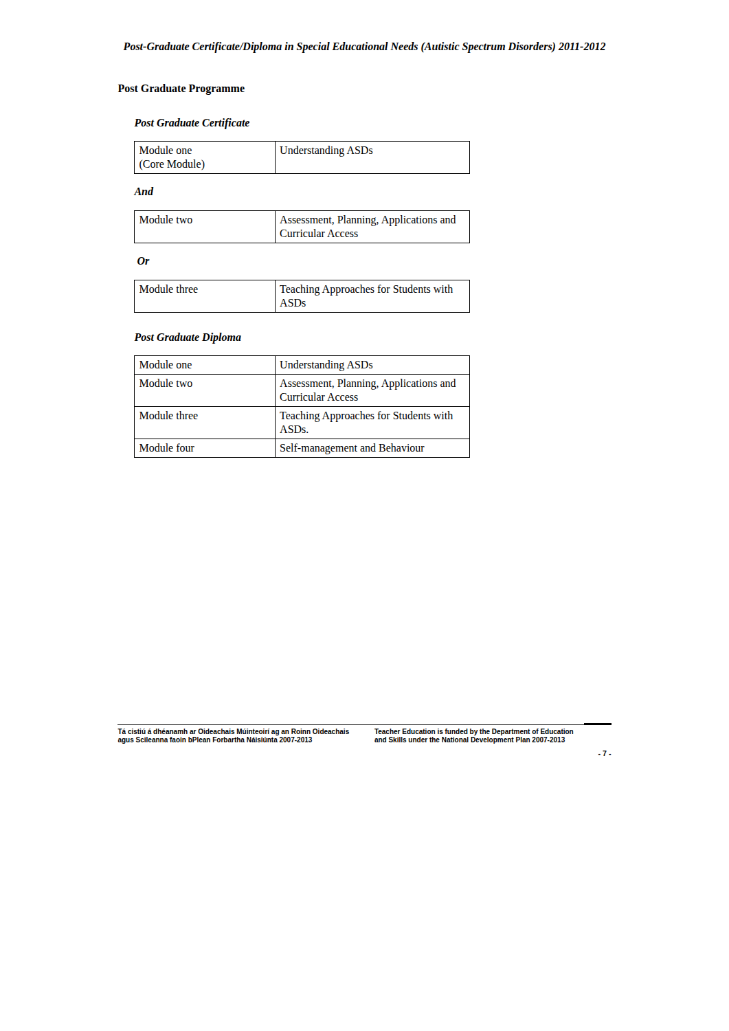Post-Graduate Certificate/Diploma in Special Educational Needs (Autistic Spectrum Disorders) 2011-2012
Post Graduate Programme
Post Graduate Certificate
| Module one (Core Module) | Understanding ASDs |
And
| Module two | Assessment, Planning, Applications and Curricular Access |
Or
| Module three | Teaching Approaches for Students with ASDs |
Post Graduate Diploma
| Module one | Understanding ASDs |
| Module two | Assessment, Planning, Applications and Curricular Access |
| Module three | Teaching Approaches for Students with ASDs. |
| Module four | Self-management and Behaviour |
Tá cistiú á dhéanamh ar Oideachais Múinteoirí ag an Roinn Oideachais
agus Scileanna faoin bPlean Forbartha Náisiúnta 2007-2013
Teacher Education is funded by the Department of Education
and Skills under the National Development Plan 2007-2013
- 7 -